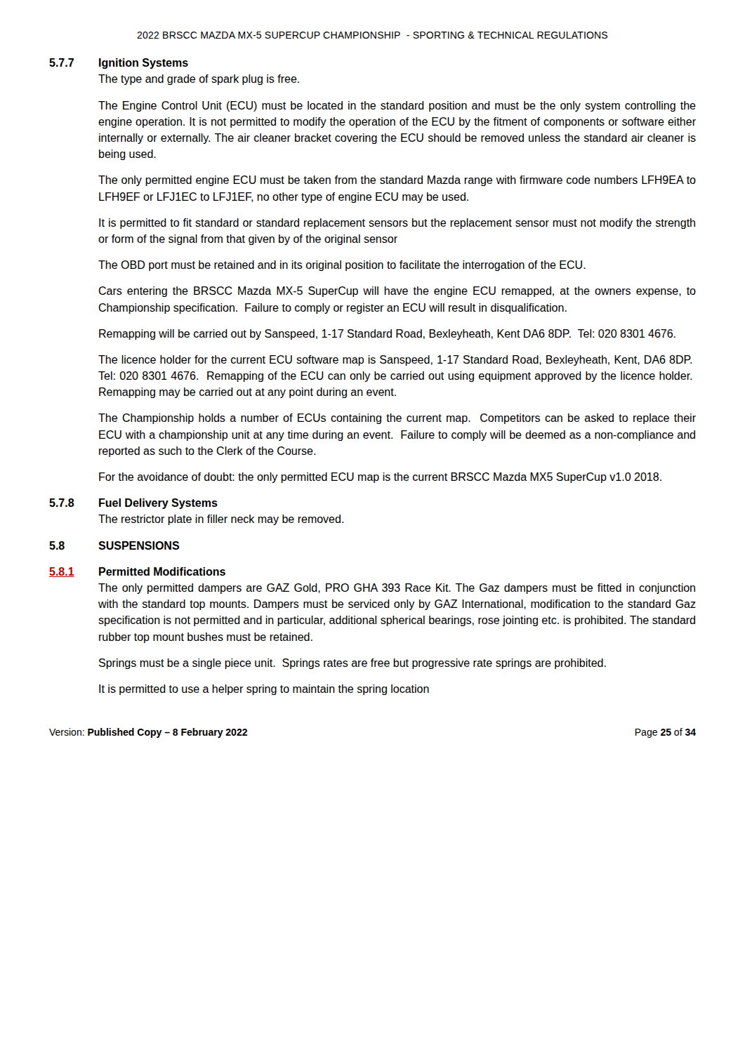2022 BRSCC MAZDA MX-5 SUPERCUP CHAMPIONSHIP - SPORTING & TECHNICAL REGULATIONS
5.7.7 Ignition Systems
The type and grade of spark plug is free.
The Engine Control Unit (ECU) must be located in the standard position and must be the only system controlling the engine operation. It is not permitted to modify the operation of the ECU by the fitment of components or software either internally or externally. The air cleaner bracket covering the ECU should be removed unless the standard air cleaner is being used.
The only permitted engine ECU must be taken from the standard Mazda range with firmware code numbers LFH9EA to LFH9EF or LFJ1EC to LFJ1EF, no other type of engine ECU may be used.
It is permitted to fit standard or standard replacement sensors but the replacement sensor must not modify the strength or form of the signal from that given by of the original sensor
The OBD port must be retained and in its original position to facilitate the interrogation of the ECU.
Cars entering the BRSCC Mazda MX-5 SuperCup will have the engine ECU remapped, at the owners expense, to Championship specification. Failure to comply or register an ECU will result in disqualification.
Remapping will be carried out by Sanspeed, 1-17 Standard Road, Bexleyheath, Kent DA6 8DP. Tel: 020 8301 4676.
The licence holder for the current ECU software map is Sanspeed, 1-17 Standard Road, Bexleyheath, Kent, DA6 8DP. Tel: 020 8301 4676. Remapping of the ECU can only be carried out using equipment approved by the licence holder. Remapping may be carried out at any point during an event.
The Championship holds a number of ECUs containing the current map. Competitors can be asked to replace their ECU with a championship unit at any time during an event. Failure to comply will be deemed as a non-compliance and reported as such to the Clerk of the Course.
For the avoidance of doubt: the only permitted ECU map is the current BRSCC Mazda MX5 SuperCup v1.0 2018.
5.7.8 Fuel Delivery Systems
The restrictor plate in filler neck may be removed.
5.8 SUSPENSIONS
5.8.1 Permitted Modifications
The only permitted dampers are GAZ Gold, PRO GHA 393 Race Kit. The Gaz dampers must be fitted in conjunction with the standard top mounts. Dampers must be serviced only by GAZ International, modification to the standard Gaz specification is not permitted and in particular, additional spherical bearings, rose jointing etc. is prohibited. The standard rubber top mount bushes must be retained.
Springs must be a single piece unit. Springs rates are free but progressive rate springs are prohibited.
It is permitted to use a helper spring to maintain the spring location
Version: Published Copy – 8 February 2022
Page 25 of 34